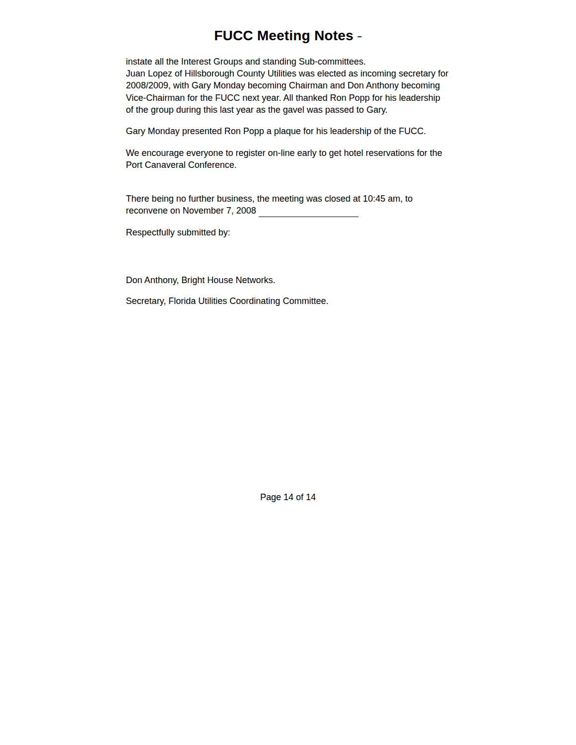FUCC Meeting Notes –
instate all the Interest Groups and standing Sub-committees.
Juan Lopez of Hillsborough County Utilities was elected as incoming secretary for 2008/2009, with Gary Monday becoming Chairman and Don Anthony becoming Vice-Chairman for the FUCC next year. All thanked Ron Popp for his leadership of the group during this last year as the gavel was passed to Gary.
Gary Monday presented Ron Popp a plaque for his leadership of the FUCC.
We encourage everyone to register on-line early to get hotel reservations for the Port Canaveral Conference.
There being no further business, the meeting was closed at 10:45 am, to reconvene on November 7, 2008
Respectfully submitted by:
Don Anthony, Bright House Networks.
Secretary, Florida Utilities Coordinating Committee.
Page 14 of 14